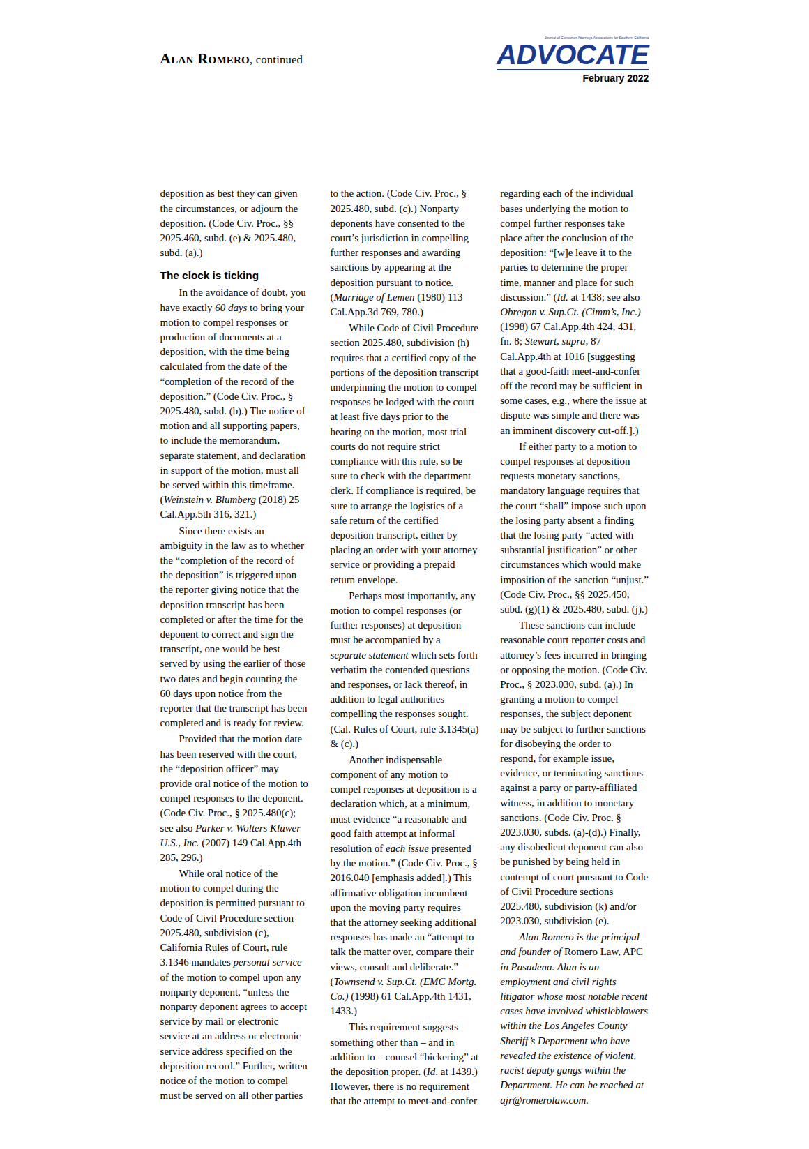Alan Romero, continued
Journal of Consumer Attorneys Associations for Southern California
ADVOCATE
February 2022
deposition as best they can given the circumstances, or adjourn the deposition. (Code Civ. Proc., §§ 2025.460, subd. (e) & 2025.480, subd. (a).)
The clock is ticking
In the avoidance of doubt, you have exactly 60 days to bring your motion to compel responses or production of documents at a deposition, with the time being calculated from the date of the “completion of the record of the deposition.” (Code Civ. Proc., § 2025.480, subd. (b).) The notice of motion and all supporting papers, to include the memorandum, separate statement, and declaration in support of the motion, must all be served within this timeframe. (Weinstein v. Blumberg (2018) 25 Cal.App.5th 316, 321.)
Since there exists an ambiguity in the law as to whether the “completion of the record of the deposition” is triggered upon the reporter giving notice that the deposition transcript has been completed or after the time for the deponent to correct and sign the transcript, one would be best served by using the earlier of those two dates and begin counting the 60 days upon notice from the reporter that the transcript has been completed and is ready for review.
Provided that the motion date has been reserved with the court, the “deposition officer” may provide oral notice of the motion to compel responses to the deponent. (Code Civ. Proc., § 2025.480(c); see also Parker v. Wolters Kluwer U.S., Inc. (2007) 149 Cal.App.4th 285, 296.)
While oral notice of the motion to compel during the deposition is permitted pursuant to Code of Civil Procedure section 2025.480, subdivision (c), California Rules of Court, rule 3.1346 mandates personal service of the motion to compel upon any nonparty deponent, “unless the nonparty deponent agrees to accept service by mail or electronic service at an address or electronic service address specified on the deposition record.” Further, written notice of the motion to compel must be served on all other parties to the action. (Code Civ. Proc., § 2025.480, subd. (c).) Nonparty deponents have consented to the court’s jurisdiction in compelling further responses and awarding sanctions by appearing at the deposition pursuant to notice. (Marriage of Lemen (1980) 113 Cal.App.3d 769, 780.)
While Code of Civil Procedure section 2025.480, subdivision (h) requires that a certified copy of the portions of the deposition transcript underpinning the motion to compel responses be lodged with the court at least five days prior to the hearing on the motion, most trial courts do not require strict compliance with this rule, so be sure to check with the department clerk. If compliance is required, be sure to arrange the logistics of a safe return of the certified deposition transcript, either by placing an order with your attorney service or providing a prepaid return envelope.
Perhaps most importantly, any motion to compel responses (or further responses) at deposition must be accompanied by a separate statement which sets forth verbatim the contended questions and responses, or lack thereof, in addition to legal authorities compelling the responses sought. (Cal. Rules of Court, rule 3.1345(a) & (c).)
Another indispensable component of any motion to compel responses at deposition is a declaration which, at a minimum, must evidence “a reasonable and good faith attempt at informal resolution of each issue presented by the motion.” (Code Civ. Proc., § 2016.040 [emphasis added].) This affirmative obligation incumbent upon the moving party requires that the attorney seeking additional responses has made an “attempt to talk the matter over, compare their views, consult and deliberate.” (Townsend v. Sup.Ct. (EMC Mortg. Co.) (1998) 61 Cal.App.4th 1431, 1433.)
This requirement suggests something other than – and in addition to – counsel “bickering” at the deposition proper. (Id. at 1439.) However, there is no requirement that the attempt to meet-and-confer regarding each of the individual bases underlying the motion to compel further responses take place after the conclusion of the deposition: “[w]e leave it to the parties to determine the proper time, manner and place for such discussion.” (Id. at 1438; see also Obregon v. Sup.Ct. (Cimm’s, Inc.) (1998) 67 Cal.App.4th 424, 431, fn. 8; Stewart, supra, 87 Cal.App.4th at 1016 [suggesting that a good-faith meet-and-confer off the record may be sufficient in some cases, e.g., where the issue at dispute was simple and there was an imminent discovery cut-off.].)
If either party to a motion to compel responses at deposition requests monetary sanctions, mandatory language requires that the court “shall” impose such upon the losing party absent a finding that the losing party “acted with substantial justification” or other circumstances which would make imposition of the sanction “unjust.” (Code Civ. Proc., §§ 2025.450, subd. (g)(1) & 2025.480, subd. (j).)
These sanctions can include reasonable court reporter costs and attorney’s fees incurred in bringing or opposing the motion. (Code Civ. Proc., § 2023.030, subd. (a).) In granting a motion to compel responses, the subject deponent may be subject to further sanctions for disobeying the order to respond, for example issue, evidence, or terminating sanctions against a party or party-affiliated witness, in addition to monetary sanctions. (Code Civ. Proc. § 2023.030, subds. (a)-(d).) Finally, any disobedient deponent can also be punished by being held in contempt of court pursuant to Code of Civil Procedure sections 2025.480, subdivision (k) and/or 2023.030, subdivision (e).
Alan Romero is the principal and founder of Romero Law, APC in Pasadena. Alan is an employment and civil rights litigator whose most notable recent cases have involved whistleblowers within the Los Angeles County Sheriff’s Department who have revealed the existence of violent, racist deputy gangs within the Department. He can be reached at ajr@romerolaw.com.